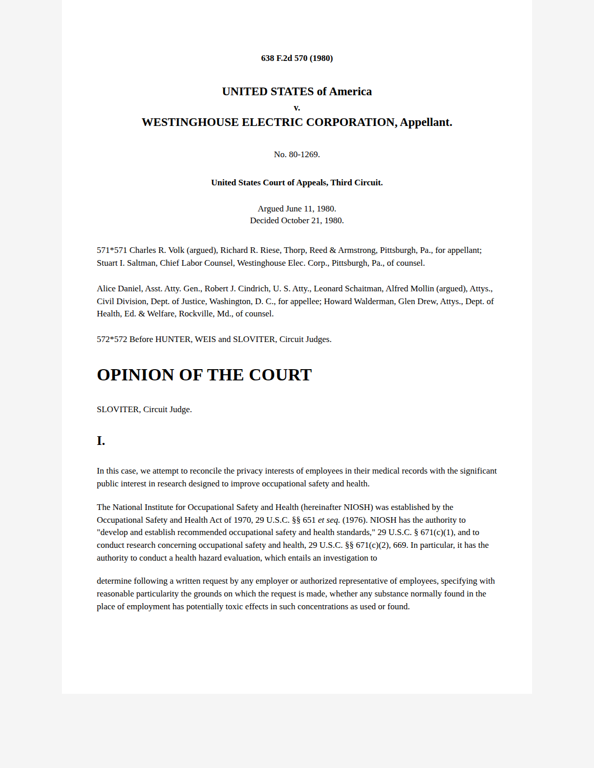638 F.2d 570 (1980)
UNITED STATES of America
v.
WESTINGHOUSE ELECTRIC CORPORATION, Appellant.
No. 80-1269.
United States Court of Appeals, Third Circuit.
Argued June 11, 1980.
Decided October 21, 1980.
571*571 Charles R. Volk (argued), Richard R. Riese, Thorp, Reed & Armstrong, Pittsburgh, Pa., for appellant; Stuart I. Saltman, Chief Labor Counsel, Westinghouse Elec. Corp., Pittsburgh, Pa., of counsel.
Alice Daniel, Asst. Atty. Gen., Robert J. Cindrich, U. S. Atty., Leonard Schaitman, Alfred Mollin (argued), Attys., Civil Division, Dept. of Justice, Washington, D. C., for appellee; Howard Walderman, Glen Drew, Attys., Dept. of Health, Ed. & Welfare, Rockville, Md., of counsel.
572*572 Before HUNTER, WEIS and SLOVITER, Circuit Judges.
OPINION OF THE COURT
SLOVITER, Circuit Judge.
I.
In this case, we attempt to reconcile the privacy interests of employees in their medical records with the significant public interest in research designed to improve occupational safety and health.
The National Institute for Occupational Safety and Health (hereinafter NIOSH) was established by the Occupational Safety and Health Act of 1970, 29 U.S.C. §§ 651 et seq. (1976). NIOSH has the authority to "develop and establish recommended occupational safety and health standards," 29 U.S.C. § 671(c)(1), and to conduct research concerning occupational safety and health, 29 U.S.C. §§ 671(c)(2), 669. In particular, it has the authority to conduct a health hazard evaluation, which entails an investigation to
determine following a written request by any employer or authorized representative of employees, specifying with reasonable particularity the grounds on which the request is made, whether any substance normally found in the place of employment has potentially toxic effects in such concentrations as used or found.